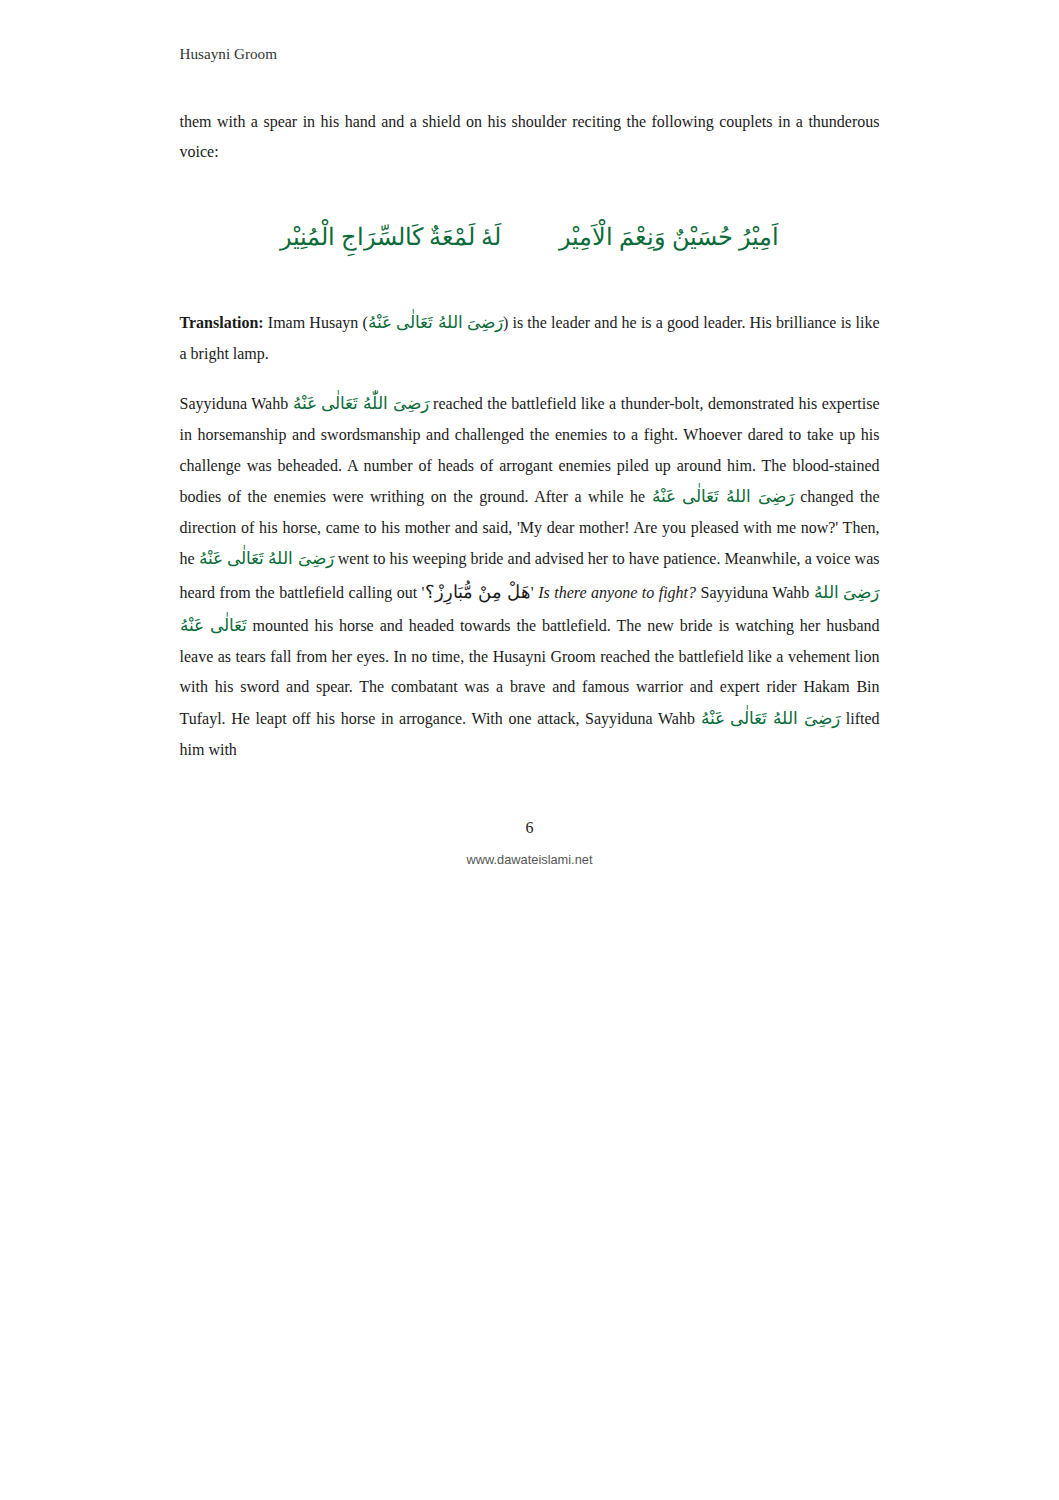Husayni Groom
them with a spear in his hand and a shield on his shoulder reciting the following couplets in a thunderous voice:
اَمِيْرُ حُسَيْنٌ وَنِعْمَ الْاَمِيْر لَهٔ لَمْعَةٌ كَالسِّرَاجِ الْمُنِيْر
Translation: Imam Husayn (رَضِىَ اللهُ تَعَالٰى عَنْهُ) is the leader and he is a good leader. His brilliance is like a bright lamp.
Sayyiduna Wahb رَضِىَ اللّٰهُ تَعَالٰى عَنْهُ reached the battlefield like a thunder-bolt, demonstrated his expertise in horsemanship and swordsmanship and challenged the enemies to a fight. Whoever dared to take up his challenge was beheaded. A number of heads of arrogant enemies piled up around him. The blood-stained bodies of the enemies were writhing on the ground. After a while he رَضِىَ اللهُ تَعَالٰى عَنْهُ changed the direction of his horse, came to his mother and said, 'My dear mother! Are you pleased with me now?' Then, he رَضِىَ اللهُ تَعَالٰى عَنْهُ went to his weeping bride and advised her to have patience. Meanwhile, a voice was heard from the battlefield calling out 'هَلْ مِنْ مُّبَارِزْ؟' Is there anyone to fight? Sayyiduna Wahb رَضِىَ اللهُ تَعَالٰى عَنْهُ mounted his horse and headed towards the battlefield. The new bride is watching her husband leave as tears fall from her eyes. In no time, the Husayni Groom reached the battlefield like a vehement lion with his sword and spear. The combatant was a brave and famous warrior and expert rider Hakam Bin Tufayl. He leapt off his horse in arrogance. With one attack, Sayyiduna Wahb رَضِىَ اللهُ تَعَالٰى عَنْهُ lifted him with
6
www.dawateislami.net